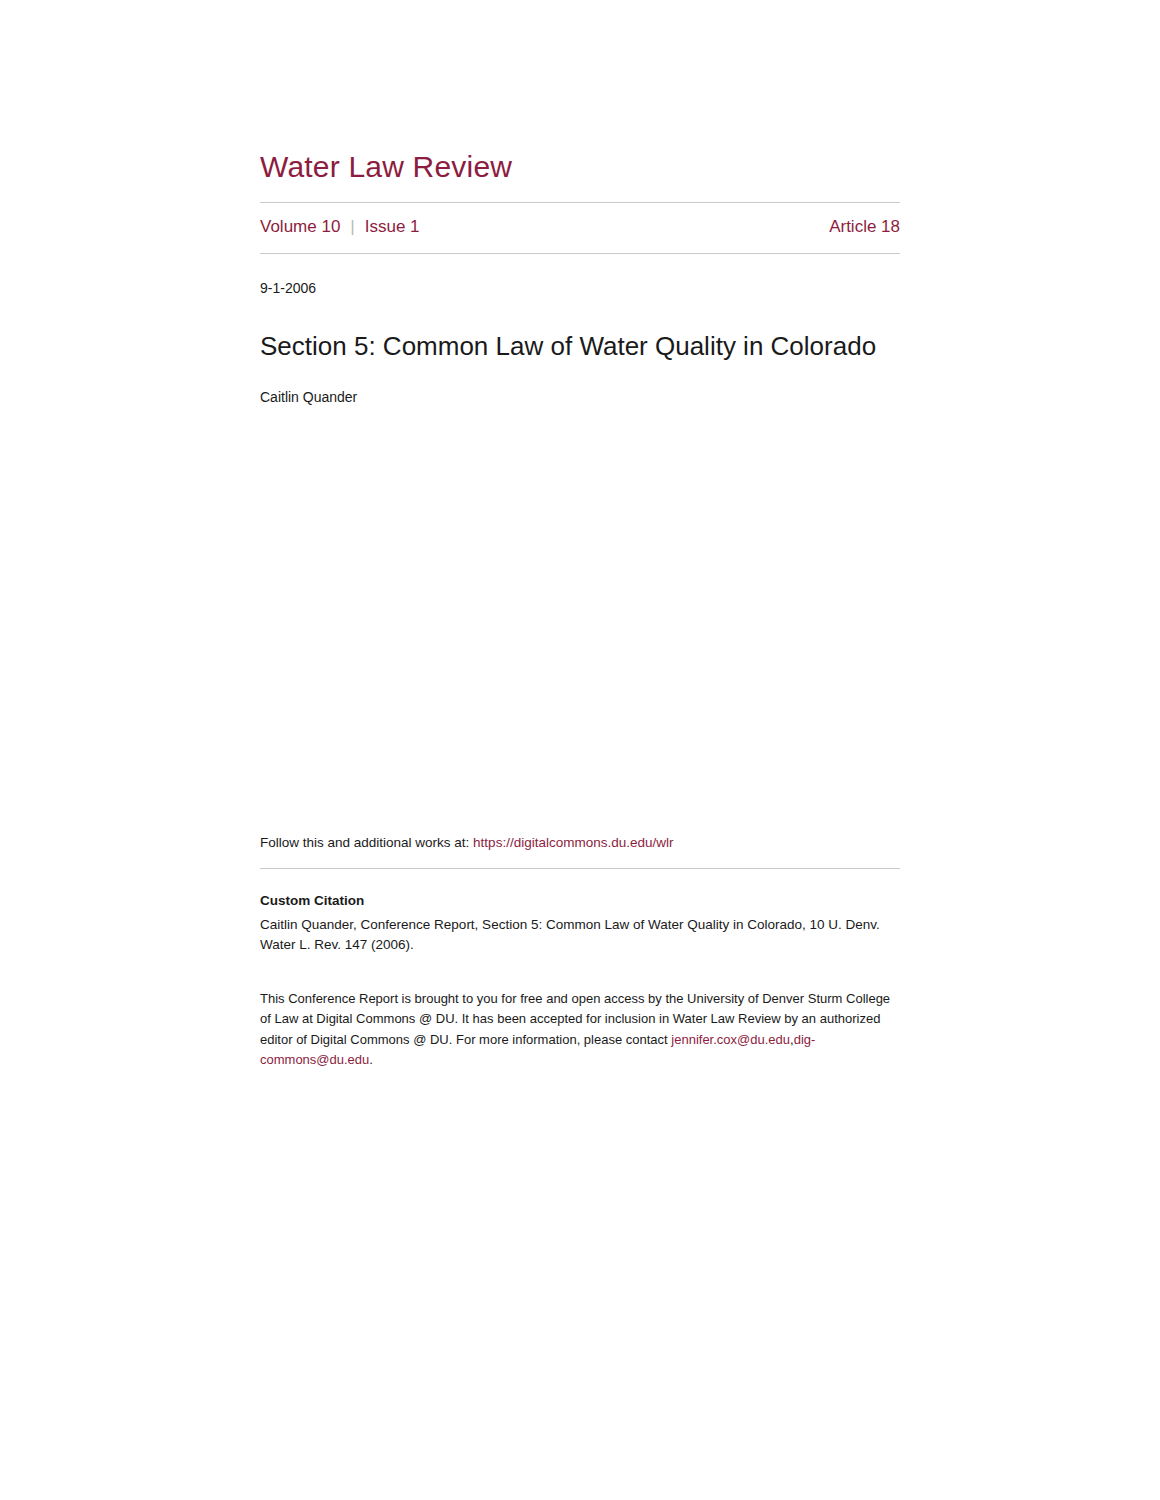Water Law Review
Volume 10|Issue 1
Article 18
9-1-2006
Section 5: Common Law of Water Quality in Colorado
Caitlin Quander
Follow this and additional works at: https://digitalcommons.du.edu/wlr
Custom Citation
Caitlin Quander, Conference Report, Section 5: Common Law of Water Quality in Colorado, 10 U. Denv. Water L. Rev. 147 (2006).
This Conference Report is brought to you for free and open access by the University of Denver Sturm College of Law at Digital Commons @ DU. It has been accepted for inclusion in Water Law Review by an authorized editor of Digital Commons @ DU. For more information, please contact jennifer.cox@du.edu,dig-commons@du.edu.